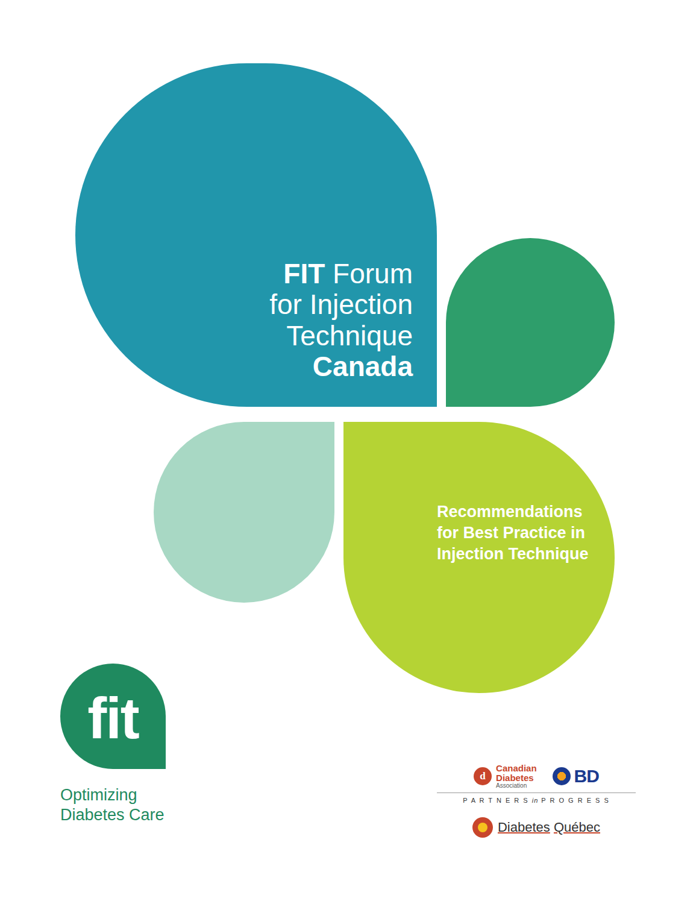FIT Forum
for Injection
Technique
Canada
Recommendations for Best Practice in Injection Technique
fit
Optimizing
Diabetes Care
d
Canadian
Diabetes Association
BD
P A R T N E R S in P R O G R E S S
Diabetes Québec